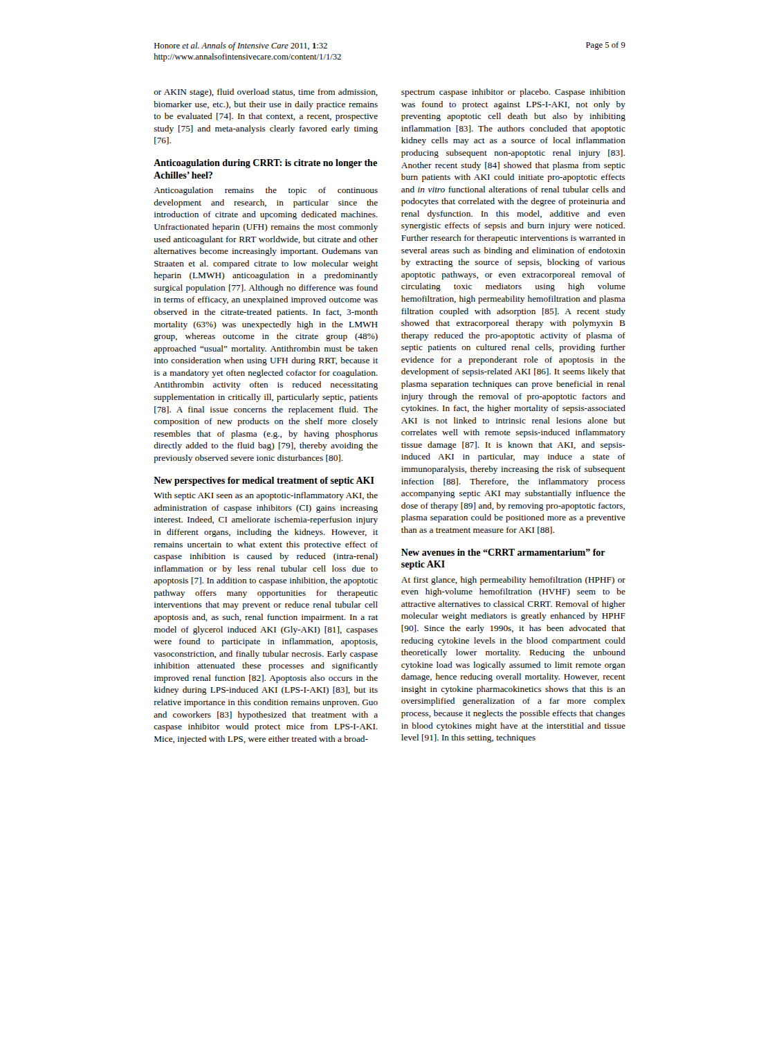Honore et al. Annals of Intensive Care 2011, 1:32
http://www.annalsofintensivecare.com/content/1/1/32
Page 5 of 9
or AKIN stage), fluid overload status, time from admission, biomarker use, etc.), but their use in daily practice remains to be evaluated [74]. In that context, a recent, prospective study [75] and meta-analysis clearly favored early timing [76].
Anticoagulation during CRRT: is citrate no longer the Achilles’ heel?
Anticoagulation remains the topic of continuous development and research, in particular since the introduction of citrate and upcoming dedicated machines. Unfractionated heparin (UFH) remains the most commonly used anticoagulant for RRT worldwide, but citrate and other alternatives become increasingly important. Oudemans van Straaten et al. compared citrate to low molecular weight heparin (LMWH) anticoagulation in a predominantly surgical population [77]. Although no difference was found in terms of efficacy, an unexplained improved outcome was observed in the citrate-treated patients. In fact, 3-month mortality (63%) was unexpectedly high in the LMWH group, whereas outcome in the citrate group (48%) approached “usual” mortality. Antithrombin must be taken into consideration when using UFH during RRT, because it is a mandatory yet often neglected cofactor for coagulation. Antithrombin activity often is reduced necessitating supplementation in critically ill, particularly septic, patients [78]. A final issue concerns the replacement fluid. The composition of new products on the shelf more closely resembles that of plasma (e.g., by having phosphorus directly added to the fluid bag) [79], thereby avoiding the previously observed severe ionic disturbances [80].
New perspectives for medical treatment of septic AKI
With septic AKI seen as an apoptotic-inflammatory AKI, the administration of caspase inhibitors (CI) gains increasing interest. Indeed, CI ameliorate ischemia-reperfusion injury in different organs, including the kidneys. However, it remains uncertain to what extent this protective effect of caspase inhibition is caused by reduced (intra-renal) inflammation or by less renal tubular cell loss due to apoptosis [7]. In addition to caspase inhibition, the apoptotic pathway offers many opportunities for therapeutic interventions that may prevent or reduce renal tubular cell apoptosis and, as such, renal function impairment. In a rat model of glycerol induced AKI (Gly-AKI) [81], caspases were found to participate in inflammation, apoptosis, vasoconstriction, and finally tubular necrosis. Early caspase inhibition attenuated these processes and significantly improved renal function [82]. Apoptosis also occurs in the kidney during LPS-induced AKI (LPS-I-AKI) [83], but its relative importance in this condition remains unproven. Guo and coworkers [83] hypothesized that treatment with a caspase inhibitor would protect mice from LPS-I-AKI. Mice, injected with LPS, were either treated with a broad-
spectrum caspase inhibitor or placebo. Caspase inhibition was found to protect against LPS-I-AKI, not only by preventing apoptotic cell death but also by inhibiting inflammation [83]. The authors concluded that apoptotic kidney cells may act as a source of local inflammation producing subsequent non-apoptotic renal injury [83]. Another recent study [84] showed that plasma from septic burn patients with AKI could initiate pro-apoptotic effects and in vitro functional alterations of renal tubular cells and podocytes that correlated with the degree of proteinuria and renal dysfunction. In this model, additive and even synergistic effects of sepsis and burn injury were noticed. Further research for therapeutic interventions is warranted in several areas such as binding and elimination of endotoxin by extracting the source of sepsis, blocking of various apoptotic pathways, or even extracorporeal removal of circulating toxic mediators using high volume hemofiltration, high permeability hemofiltration and plasma filtration coupled with adsorption [85]. A recent study showed that extracorporeal therapy with polymyxin B therapy reduced the pro-apoptotic activity of plasma of septic patients on cultured renal cells, providing further evidence for a preponderant role of apoptosis in the development of sepsis-related AKI [86]. It seems likely that plasma separation techniques can prove beneficial in renal injury through the removal of pro-apoptotic factors and cytokines. In fact, the higher mortality of sepsis-associated AKI is not linked to intrinsic renal lesions alone but correlates well with remote sepsis-induced inflammatory tissue damage [87]. It is known that AKI, and sepsis-induced AKI in particular, may induce a state of immunoparalysis, thereby increasing the risk of subsequent infection [88]. Therefore, the inflammatory process accompanying septic AKI may substantially influence the dose of therapy [89] and, by removing pro-apoptotic factors, plasma separation could be positioned more as a preventive than as a treatment measure for AKI [88].
New avenues in the “CRRT armamentarium” for septic AKI
At first glance, high permeability hemofiltration (HPHF) or even high-volume hemofiltration (HVHF) seem to be attractive alternatives to classical CRRT. Removal of higher molecular weight mediators is greatly enhanced by HPHF [90]. Since the early 1990s, it has been advocated that reducing cytokine levels in the blood compartment could theoretically lower mortality. Reducing the unbound cytokine load was logically assumed to limit remote organ damage, hence reducing overall mortality. However, recent insight in cytokine pharmacokinetics shows that this is an oversimplified generalization of a far more complex process, because it neglects the possible effects that changes in blood cytokines might have at the interstitial and tissue level [91]. In this setting, techniques